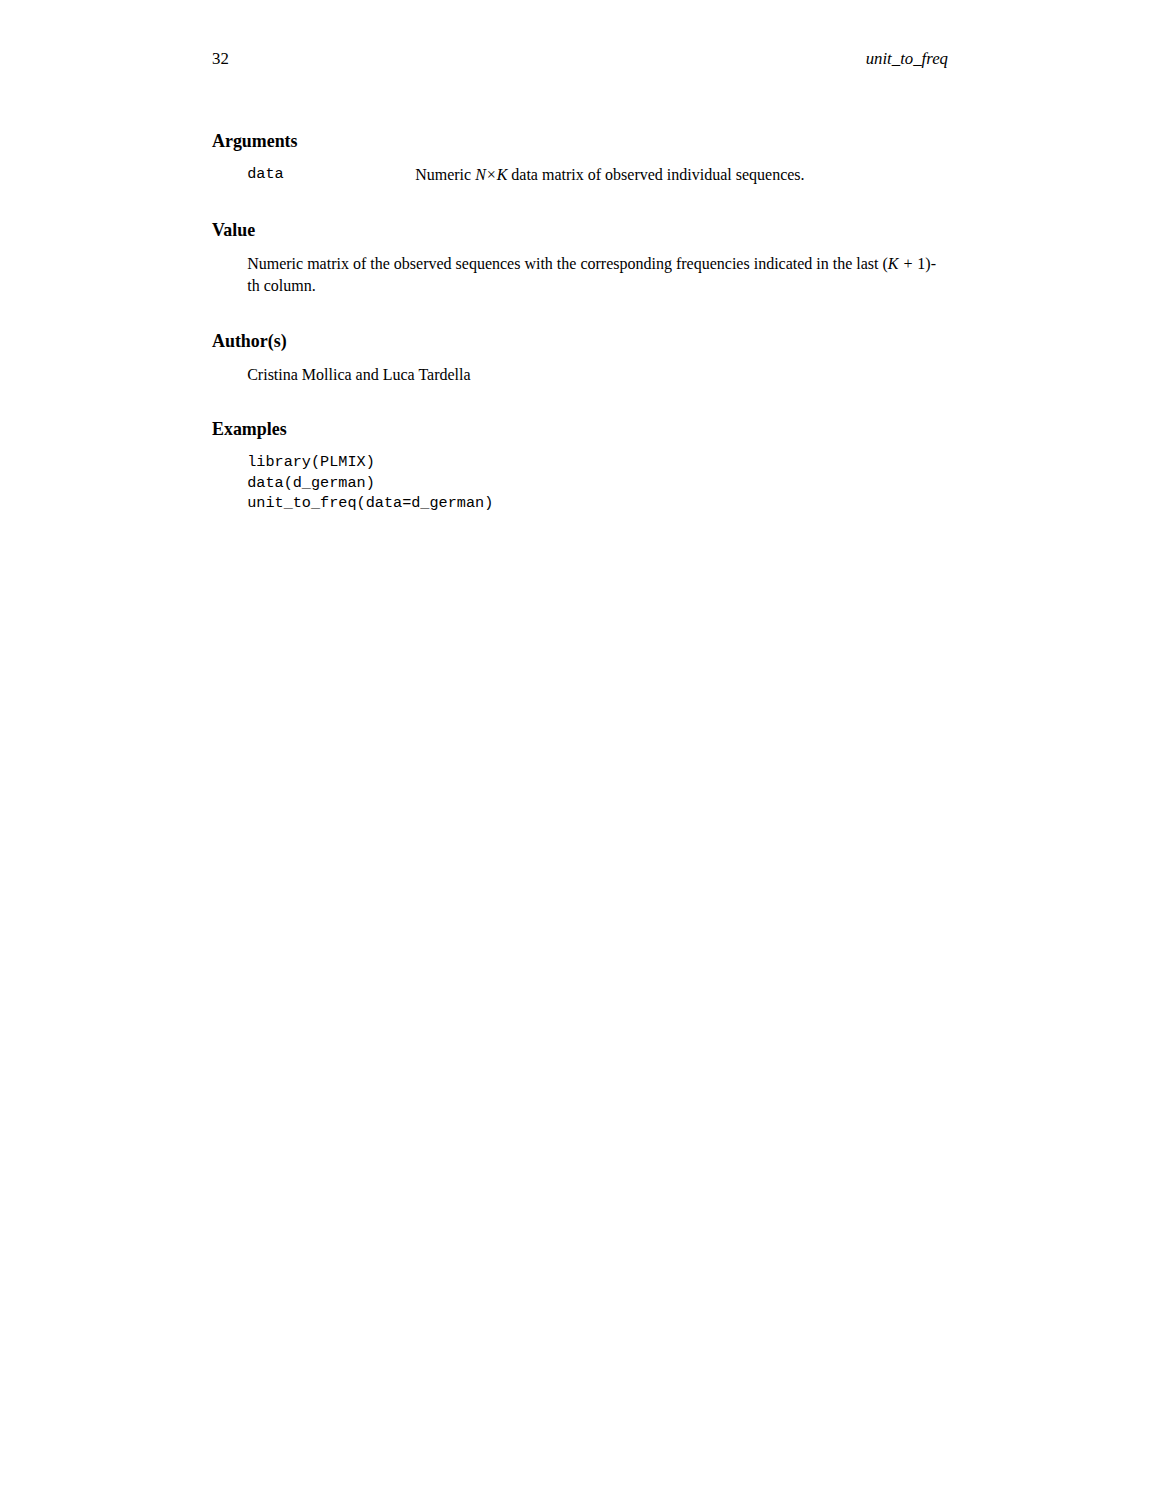32 unit_to_freq
Arguments
data
Numeric N×K data matrix of observed individual sequences.
Value
Numeric matrix of the observed sequences with the corresponding frequencies indicated in the last (K + 1)-th column.
Author(s)
Cristina Mollica and Luca Tardella
Examples
library(PLMIX)
data(d_german)
unit_to_freq(data=d_german)